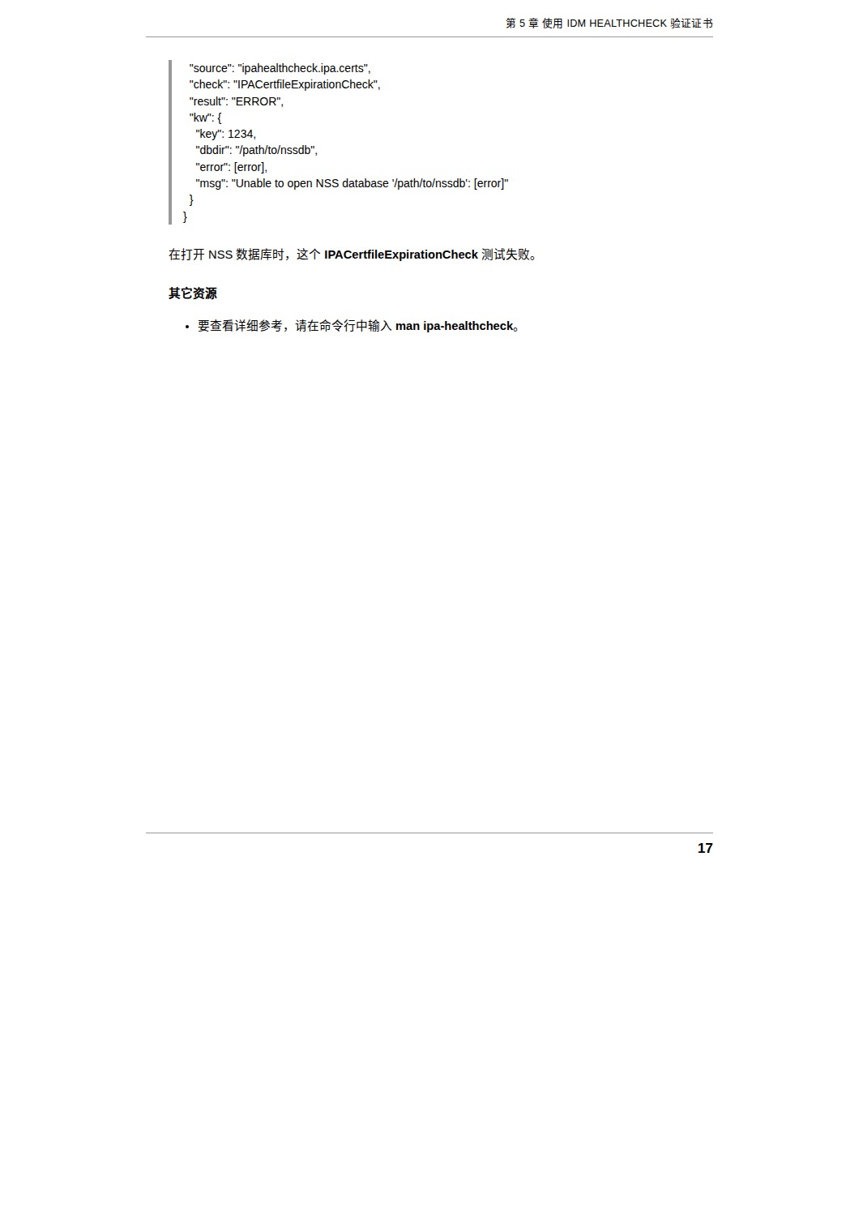第 5 章 使用 IDM HEALTHCHECK 验证证书
"source": "ipahealthcheck.ipa.certs", "check": "IPACertfileExpirationCheck", "result": "ERROR", "kw": { "key": 1234, "dbdir": "/path/to/nssdb", "error": [error], "msg": "Unable to open NSS database '/path/to/nssdb': [error]" } }
在打开 NSS 数据库时，这个 IPACertfileExpirationCheck 测试失败。
其它资源
要查看详细参考，请在命令行中输入 man ipa-healthcheck。
17